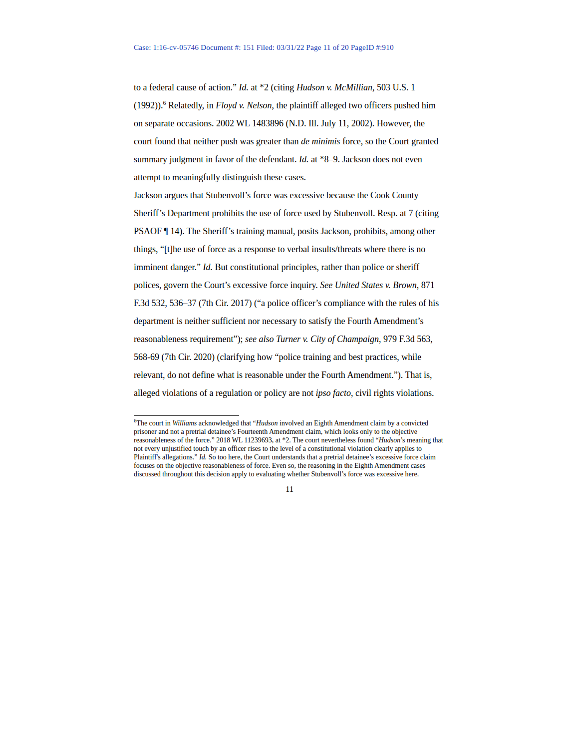Case: 1:16-cv-05746 Document #: 151 Filed: 03/31/22 Page 11 of 20 PageID #:910
to a federal cause of action.” Id. at *2 (citing Hudson v. McMillian, 503 U.S. 1 (1992)).6 Relatedly, in Floyd v. Nelson, the plaintiff alleged two officers pushed him on separate occasions. 2002 WL 1483896 (N.D. Ill. July 11, 2002). However, the court found that neither push was greater than de minimis force, so the Court granted summary judgment in favor of the defendant. Id. at *8–9. Jackson does not even attempt to meaningfully distinguish these cases.
Jackson argues that Stubenvoll’s force was excessive because the Cook County Sheriff’s Department prohibits the use of force used by Stubenvoll. Resp. at 7 (citing PSAOF ¶ 14). The Sheriff’s training manual, posits Jackson, prohibits, among other things, “[t]he use of force as a response to verbal insults/threats where there is no imminent danger.” Id. But constitutional principles, rather than police or sheriff polices, govern the Court’s excessive force inquiry. See United States v. Brown, 871 F.3d 532, 536–37 (7th Cir. 2017) (“a police officer’s compliance with the rules of his department is neither sufficient nor necessary to satisfy the Fourth Amendment’s reasonableness requirement”); see also Turner v. City of Champaign, 979 F.3d 563, 568-69 (7th Cir. 2020) (clarifying how “police training and best practices, while relevant, do not define what is reasonable under the Fourth Amendment.”). That is, alleged violations of a regulation or policy are not ipso facto, civil rights violations.
6The court in Williams acknowledged that “Hudson involved an Eighth Amendment claim by a convicted prisoner and not a pretrial detainee’s Fourteenth Amendment claim, which looks only to the objective reasonableness of the force.” 2018 WL 11239693, at *2. The court nevertheless found “Hudson’s meaning that not every unjustified touch by an officer rises to the level of a constitutional violation clearly applies to Plaintiff's allegations.” Id. So too here, the Court understands that a pretrial detainee’s excessive force claim focuses on the objective reasonableness of force. Even so, the reasoning in the Eighth Amendment cases discussed throughout this decision apply to evaluating whether Stubenvoll’s force was excessive here.
11